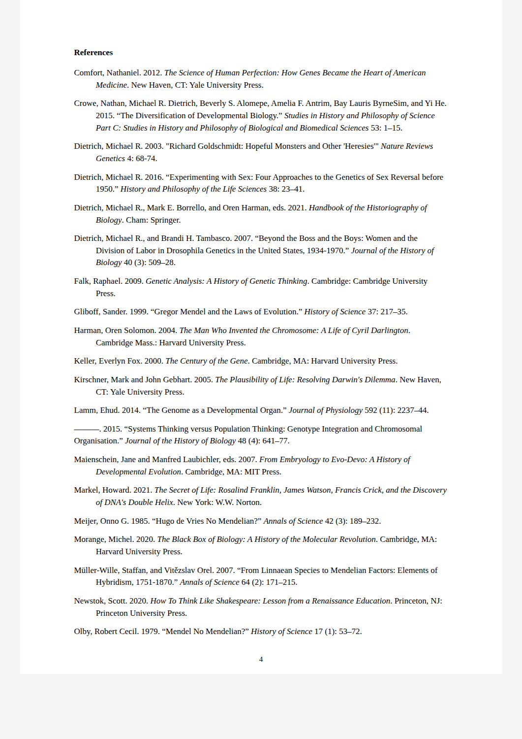References
Comfort, Nathaniel. 2012. The Science of Human Perfection: How Genes Became the Heart of American Medicine. New Haven, CT: Yale University Press.
Crowe, Nathan, Michael R. Dietrich, Beverly S. Alomepe, Amelia F. Antrim, Bay Lauris ByrneSim, and Yi He. 2015. “The Diversification of Developmental Biology.” Studies in History and Philosophy of Science Part C: Studies in History and Philosophy of Biological and Biomedical Sciences 53: 1–15.
Dietrich, Michael R. 2003. "Richard Goldschmidt: Hopeful Monsters and Other 'Heresies'" Nature Reviews Genetics 4: 68-74.
Dietrich, Michael R. 2016. “Experimenting with Sex: Four Approaches to the Genetics of Sex Reversal before 1950.” History and Philosophy of the Life Sciences 38: 23–41.
Dietrich, Michael R., Mark E. Borrello, and Oren Harman, eds. 2021. Handbook of the Historiography of Biology. Cham: Springer.
Dietrich, Michael R., and Brandi H. Tambasco. 2007. “Beyond the Boss and the Boys: Women and the Division of Labor in Drosophila Genetics in the United States, 1934-1970.” Journal of the History of Biology 40 (3): 509–28.
Falk, Raphael. 2009. Genetic Analysis: A History of Genetic Thinking. Cambridge: Cambridge University Press.
Gliboff, Sander. 1999. “Gregor Mendel and the Laws of Evolution.” History of Science 37: 217–35.
Harman, Oren Solomon. 2004. The Man Who Invented the Chromosome: A Life of Cyril Darlington. Cambridge Mass.: Harvard University Press.
Keller, Everlyn Fox. 2000. The Century of the Gene. Cambridge, MA: Harvard University Press.
Kirschner, Mark and John Gebhart. 2005. The Plausibility of Life: Resolving Darwin's Dilemma. New Haven, CT: Yale University Press.
Lamm, Ehud. 2014. “The Genome as a Developmental Organ.” Journal of Physiology 592 (11): 2237–44.
———. 2015. “Systems Thinking versus Population Thinking: Genotype Integration and Chromosomal Organisation.” Journal of the History of Biology 48 (4): 641–77.
Maienschein, Jane and Manfred Laubichler, eds. 2007. From Embryology to Evo-Devo: A History of Developmental Evolution. Cambridge, MA: MIT Press.
Markel, Howard. 2021. The Secret of Life: Rosalind Franklin, James Watson, Francis Crick, and the Discovery of DNA's Double Helix. New York: W.W. Norton.
Meijer, Onno G. 1985. “Hugo de Vries No Mendelian?” Annals of Science 42 (3): 189–232.
Morange, Michel. 2020. The Black Box of Biology: A History of the Molecular Revolution. Cambridge, MA: Harvard University Press.
Müller-Wille, Staffan, and Vitězslav Orel. 2007. “From Linnaean Species to Mendelian Factors: Elements of Hybridism, 1751-1870.” Annals of Science 64 (2): 171–215.
Newstok, Scott. 2020. How To Think Like Shakespeare: Lesson from a Renaissance Education. Princeton, NJ: Princeton University Press.
Olby, Robert Cecil. 1979. “Mendel No Mendelian?” History of Science 17 (1): 53–72.
4